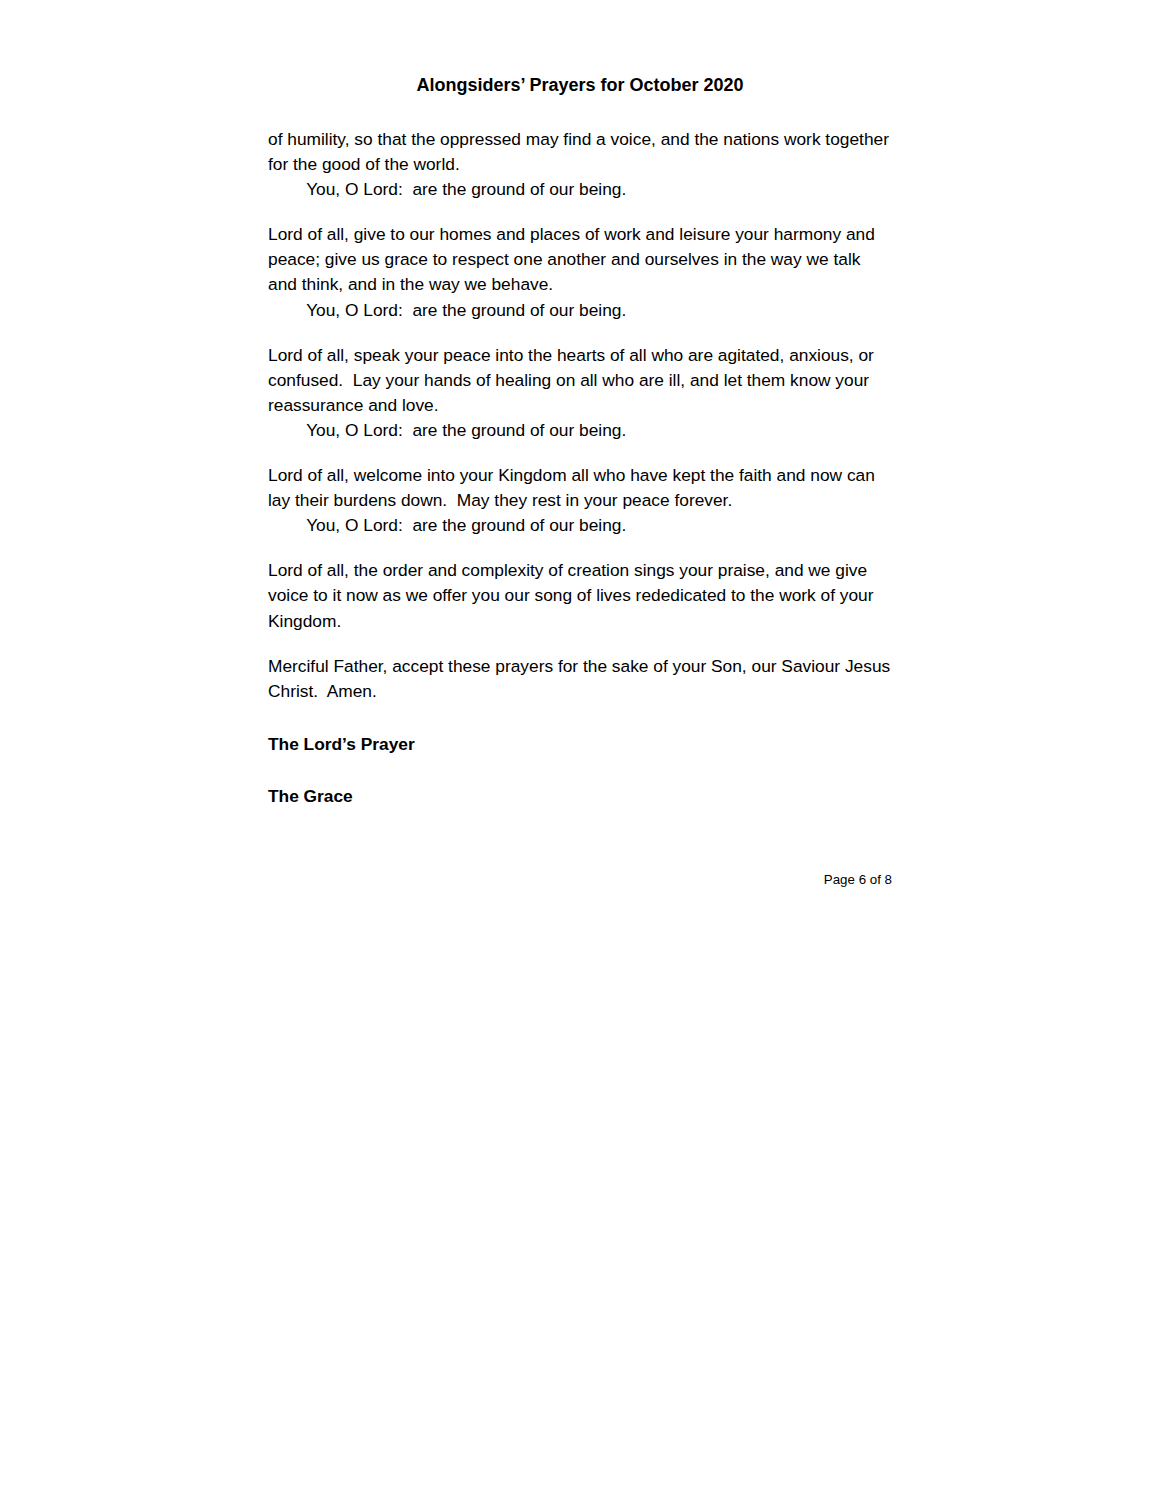Alongsiders’ Prayers for October 2020
of humility, so that the oppressed may find a voice, and the nations work together for the good of the world.
You, O Lord: are the ground of our being.
Lord of all, give to our homes and places of work and leisure your harmony and peace; give us grace to respect one another and ourselves in the way we talk and think, and in the way we behave.
You, O Lord: are the ground of our being.
Lord of all, speak your peace into the hearts of all who are agitated, anxious, or confused. Lay your hands of healing on all who are ill, and let them know your reassurance and love.
You, O Lord: are the ground of our being.
Lord of all, welcome into your Kingdom all who have kept the faith and now can lay their burdens down. May they rest in your peace forever.
You, O Lord: are the ground of our being.
Lord of all, the order and complexity of creation sings your praise, and we give voice to it now as we offer you our song of lives rededicated to the work of your Kingdom.
Merciful Father, accept these prayers for the sake of your Son, our Saviour Jesus Christ. Amen.
The Lord’s Prayer
The Grace
Page 6 of 8